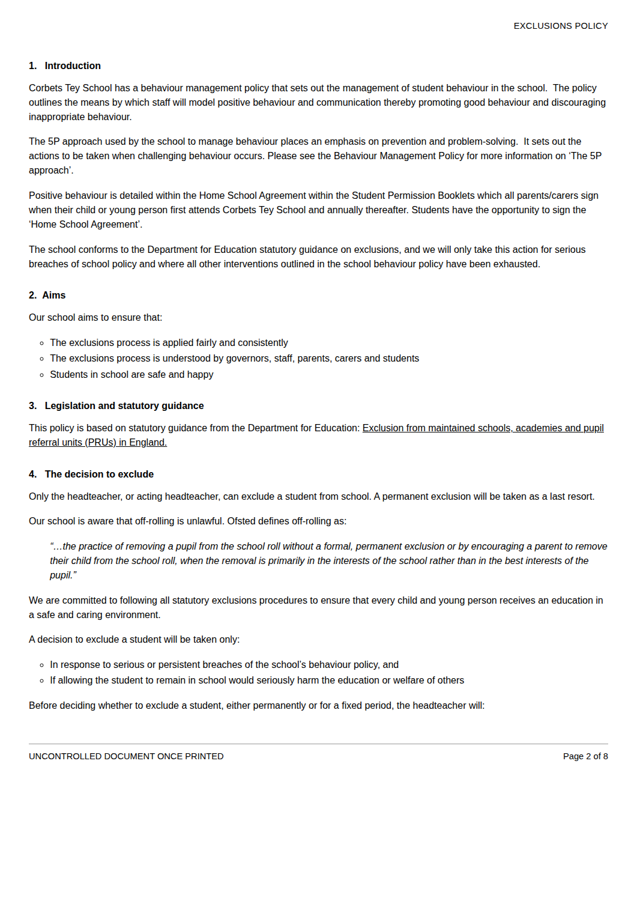EXCLUSIONS POLICY
1. Introduction
Corbets Tey School has a behaviour management policy that sets out the management of student behaviour in the school. The policy outlines the means by which staff will model positive behaviour and communication thereby promoting good behaviour and discouraging inappropriate behaviour.
The 5P approach used by the school to manage behaviour places an emphasis on prevention and problem-solving. It sets out the actions to be taken when challenging behaviour occurs. Please see the Behaviour Management Policy for more information on ‘The 5P approach’.
Positive behaviour is detailed within the Home School Agreement within the Student Permission Booklets which all parents/carers sign when their child or young person first attends Corbets Tey School and annually thereafter. Students have the opportunity to sign the ‘Home School Agreement’.
The school conforms to the Department for Education statutory guidance on exclusions, and we will only take this action for serious breaches of school policy and where all other interventions outlined in the school behaviour policy have been exhausted.
2. Aims
Our school aims to ensure that:
The exclusions process is applied fairly and consistently
The exclusions process is understood by governors, staff, parents, carers and students
Students in school are safe and happy
3. Legislation and statutory guidance
This policy is based on statutory guidance from the Department for Education: Exclusion from maintained schools, academies and pupil referral units (PRUs) in England.
4. The decision to exclude
Only the headteacher, or acting headteacher, can exclude a student from school. A permanent exclusion will be taken as a last resort.
Our school is aware that off-rolling is unlawful. Ofsted defines off-rolling as:
“…the practice of removing a pupil from the school roll without a formal, permanent exclusion or by encouraging a parent to remove their child from the school roll, when the removal is primarily in the interests of the school rather than in the best interests of the pupil.”
We are committed to following all statutory exclusions procedures to ensure that every child and young person receives an education in a safe and caring environment.
A decision to exclude a student will be taken only:
In response to serious or persistent breaches of the school’s behaviour policy, and
If allowing the student to remain in school would seriously harm the education or welfare of others
Before deciding whether to exclude a student, either permanently or for a fixed period, the headteacher will:
UNCONTROLLED DOCUMENT ONCE PRINTED Page 2 of 8